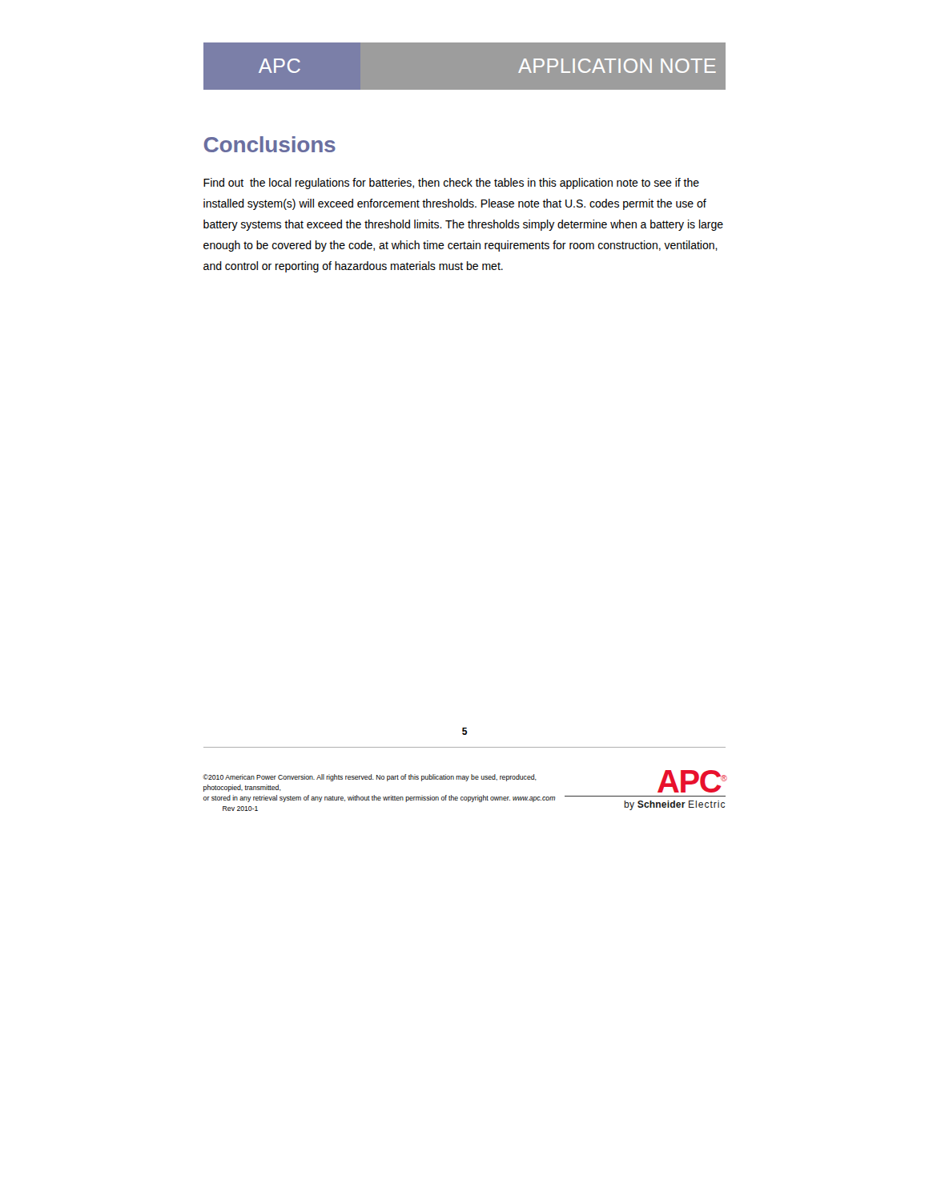APC
APPLICATION NOTE
Conclusions
Find out the local regulations for batteries, then check the tables in this application note to see if the installed system(s) will exceed enforcement thresholds. Please note that U.S. codes permit the use of battery systems that exceed the threshold limits. The thresholds simply determine when a battery is large enough to be covered by the code, at which time certain requirements for room construction, ventilation, and control or reporting of hazardous materials must be met.
5
©2010 American Power Conversion. All rights reserved. No part of this publication may be used, reproduced, photocopied, transmitted,
or stored in any retrieval system of any nature, without the written permission of the copyright owner. www.apc.com Rev 2010-1
APC®
by Schneider Electric